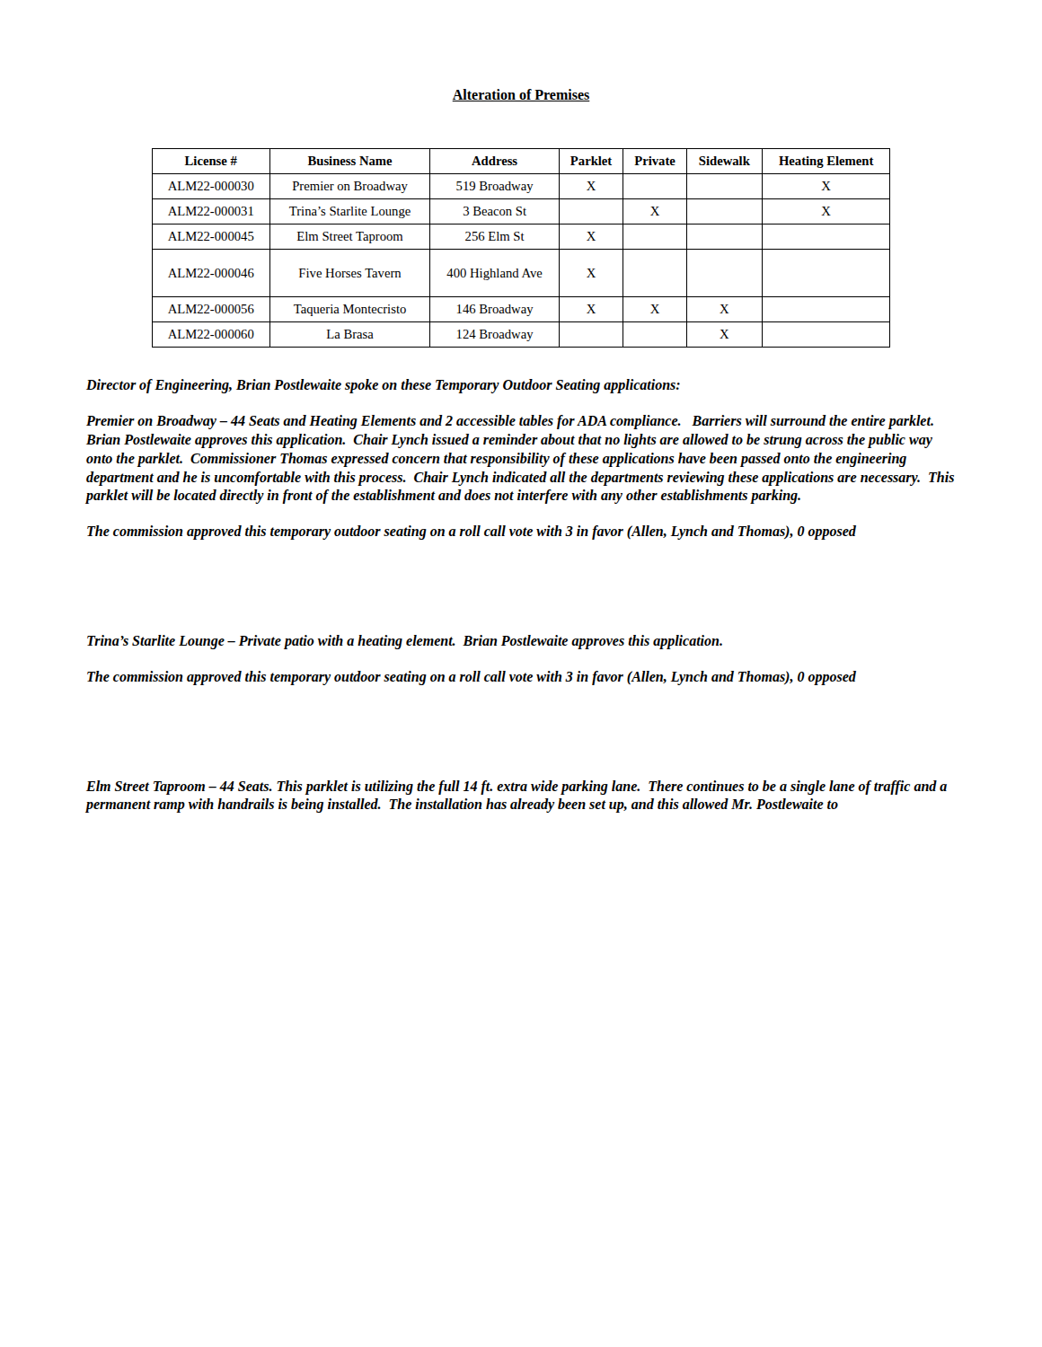Alteration of Premises
| License # | Business Name | Address | Parklet | Private | Sidewalk | Heating Element |
| --- | --- | --- | --- | --- | --- | --- |
| ALM22-000030 | Premier on Broadway | 519 Broadway | X | | | X |
| ALM22-000031 | Trina’s Starlite Lounge | 3 Beacon St | | X | | X |
| ALM22-000045 | Elm Street Taproom | 256 Elm St | X | | | |
| ALM22-000046 | Five Horses Tavern | 400 Highland Ave | X | | | |
| ALM22-000056 | Taqueria Montecristo | 146 Broadway | X | X | X | |
| ALM22-000060 | La Brasa | 124 Broadway | | | X | |
Director of Engineering, Brian Postlewaite spoke on these Temporary Outdoor Seating applications:
Premier on Broadway – 44 Seats and Heating Elements and 2 accessible tables for ADA compliance. Barriers will surround the entire parklet. Brian Postlewaite approves this application. Chair Lynch issued a reminder about that no lights are allowed to be strung across the public way onto the parklet. Commissioner Thomas expressed concern that responsibility of these applications have been passed onto the engineering department and he is uncomfortable with this process. Chair Lynch indicated all the departments reviewing these applications are necessary. This parklet will be located directly in front of the establishment and does not interfere with any other establishments parking.
The commission approved this temporary outdoor seating on a roll call vote with 3 in favor (Allen, Lynch and Thomas), 0 opposed
Trina’s Starlite Lounge – Private patio with a heating element. Brian Postlewaite approves this application.
The commission approved this temporary outdoor seating on a roll call vote with 3 in favor (Allen, Lynch and Thomas), 0 opposed
Elm Street Taproom – 44 Seats. This parklet is utilizing the full 14 ft. extra wide parking lane. There continues to be a single lane of traffic and a permanent ramp with handrails is being installed. The installation has already been set up, and this allowed Mr. Postlewaite to